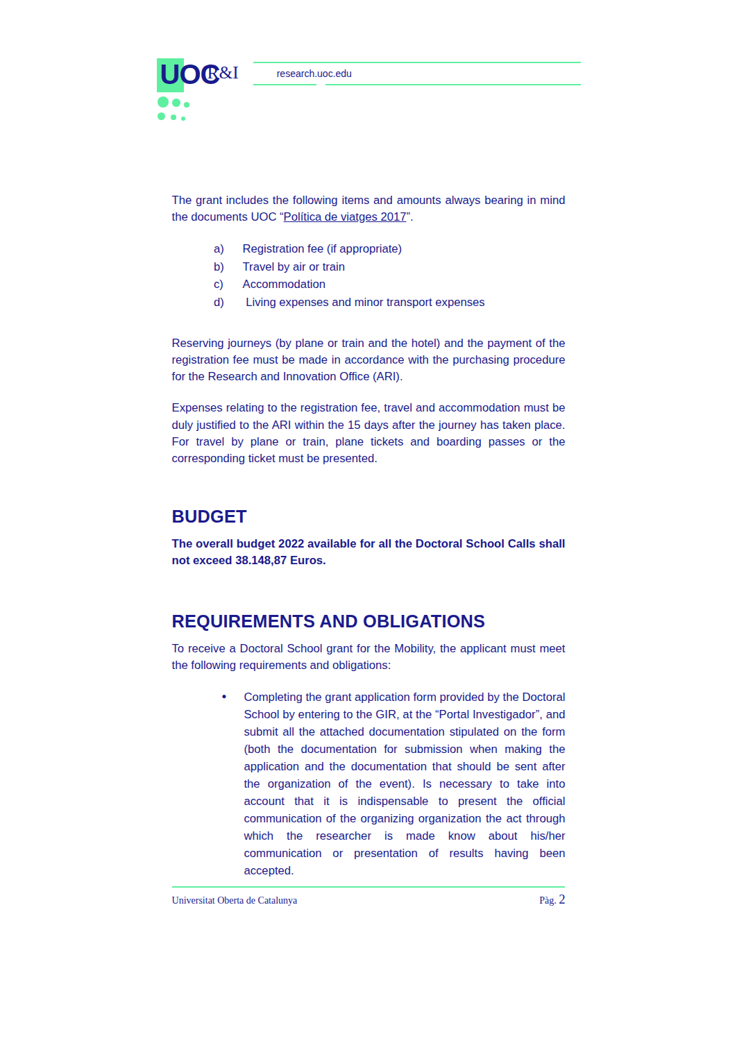UOC
R&I
research.uoc.edu
The grant includes the following items and amounts always bearing in mind the documents UOC “Política de viatges 2017”.
a) Registration fee (if appropriate)
b) Travel by air or train
c) Accommodation
d) Living expenses and minor transport expenses
Reserving journeys (by plane or train and the hotel) and the payment of the registration fee must be made in accordance with the purchasing procedure for the Research and Innovation Office (ARI).
Expenses relating to the registration fee, travel and accommodation must be duly justified to the ARI within the 15 days after the journey has taken place. For travel by plane or train, plane tickets and boarding passes or the corresponding ticket must be presented.
BUDGET
The overall budget 2022 available for all the Doctoral School Calls shall not exceed 38.148,87 Euros.
REQUIREMENTS AND OBLIGATIONS
To receive a Doctoral School grant for the Mobility, the applicant must meet the following requirements and obligations:
Completing the grant application form provided by the Doctoral School by entering to the GIR, at the “Portal Investigador”, and submit all the attached documentation stipulated on the form (both the documentation for submission when making the application and the documentation that should be sent after the organization of the event). Is necessary to take into account that it is indispensable to present the official communication of the organizing organization the act through which the researcher is made know about his/her communication or presentation of results having been accepted.
Universitat Oberta de Catalunya
Pàg. 2